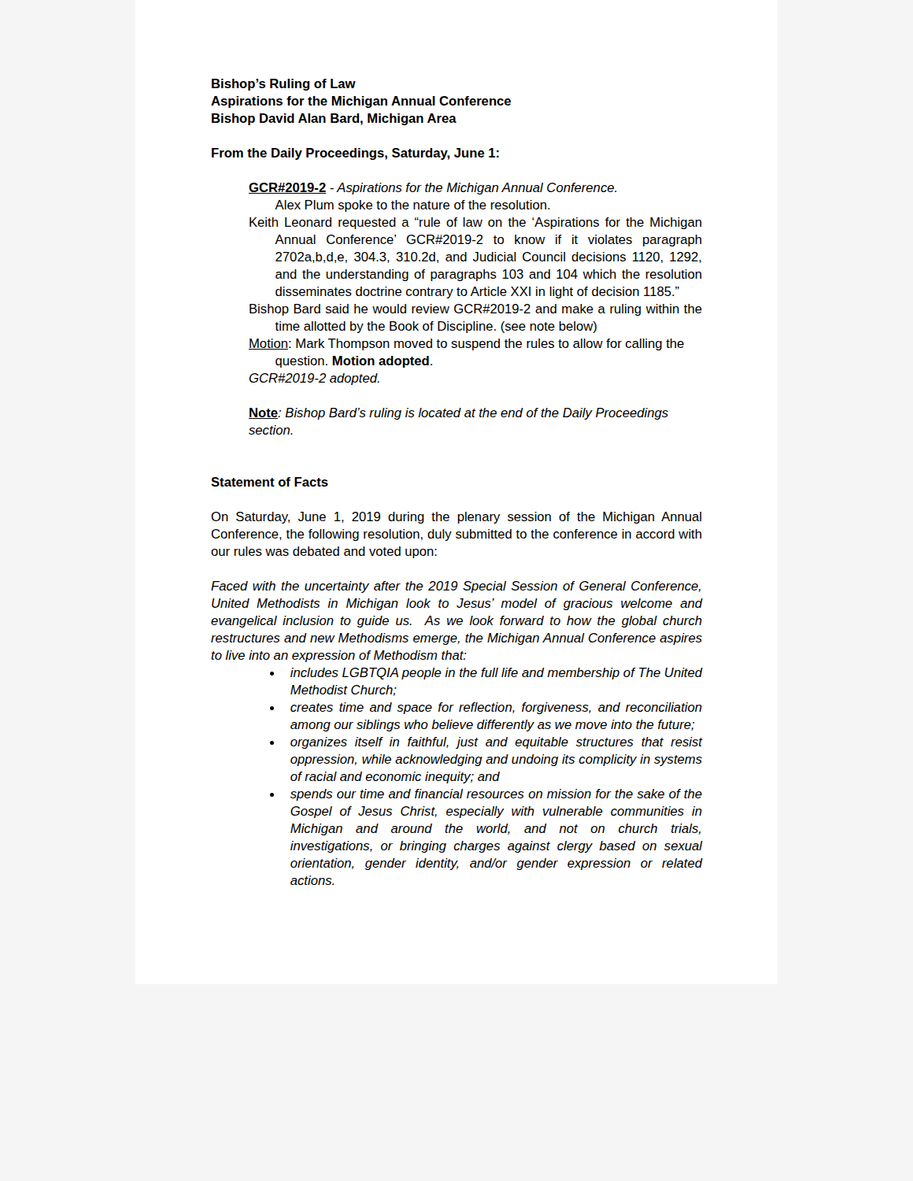Bishop’s Ruling of Law
Aspirations for the Michigan Annual Conference
Bishop David Alan Bard, Michigan Area
From the Daily Proceedings, Saturday, June 1:
GCR#2019-2 - Aspirations for the Michigan Annual Conference.
Alex Plum spoke to the nature of the resolution.
Keith Leonard requested a “rule of law on the ‘Aspirations for the Michigan Annual Conference’ GCR#2019-2 to know if it violates paragraph 2702a,b,d,e, 304.3, 310.2d, and Judicial Council decisions 1120, 1292, and the understanding of paragraphs 103 and 104 which the resolution disseminates doctrine contrary to Article XXI in light of decision 1185.”
Bishop Bard said he would review GCR#2019-2 and make a ruling within the time allotted by the Book of Discipline. (see note below)
Motion: Mark Thompson moved to suspend the rules to allow for calling the question. Motion adopted.
GCR#2019-2 adopted.
Note: Bishop Bard’s ruling is located at the end of the Daily Proceedings section.
Statement of Facts
On Saturday, June 1, 2019 during the plenary session of the Michigan Annual Conference, the following resolution, duly submitted to the conference in accord with our rules was debated and voted upon:
Faced with the uncertainty after the 2019 Special Session of General Conference, United Methodists in Michigan look to Jesus’ model of gracious welcome and evangelical inclusion to guide us. As we look forward to how the global church restructures and new Methodisms emerge, the Michigan Annual Conference aspires to live into an expression of Methodism that:
includes LGBTQIA people in the full life and membership of The United Methodist Church;
creates time and space for reflection, forgiveness, and reconciliation among our siblings who believe differently as we move into the future;
organizes itself in faithful, just and equitable structures that resist oppression, while acknowledging and undoing its complicity in systems of racial and economic inequity; and
spends our time and financial resources on mission for the sake of the Gospel of Jesus Christ, especially with vulnerable communities in Michigan and around the world, and not on church trials, investigations, or bringing charges against clergy based on sexual orientation, gender identity, and/or gender expression or related actions.